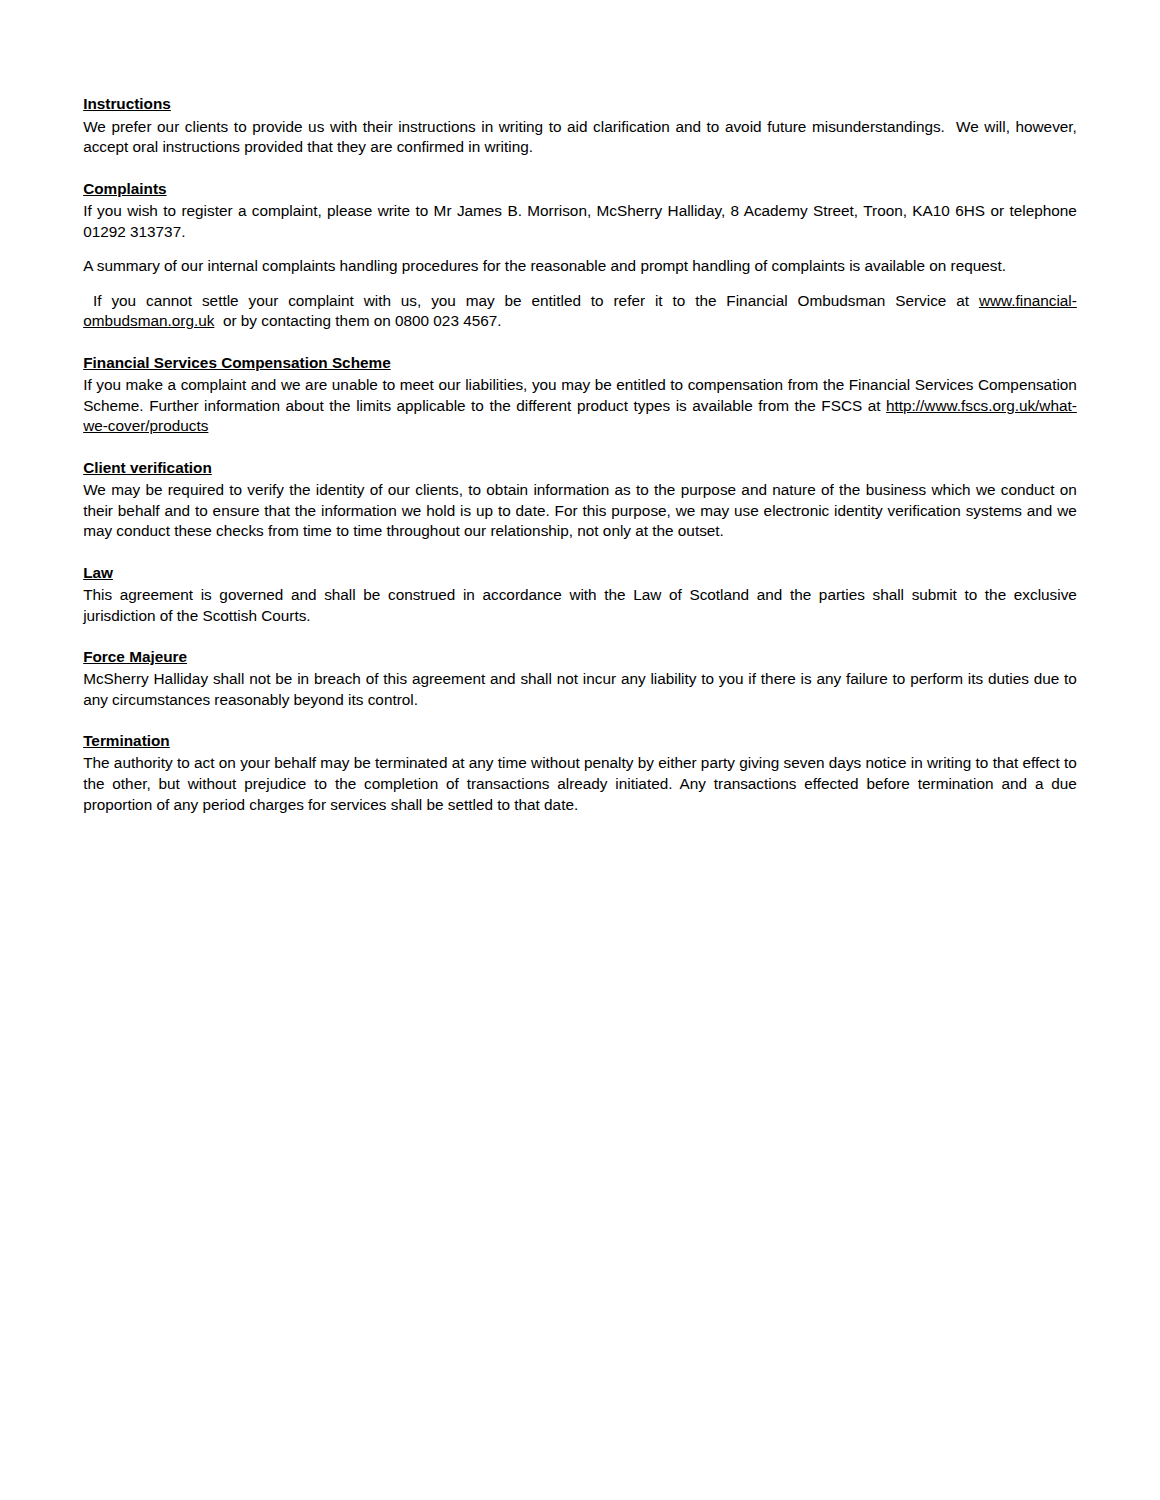Instructions
We prefer our clients to provide us with their instructions in writing to aid clarification and to avoid future misunderstandings. We will, however, accept oral instructions provided that they are confirmed in writing.
Complaints
If you wish to register a complaint, please write to Mr James B. Morrison, McSherry Halliday, 8 Academy Street, Troon, KA10 6HS or telephone 01292 313737.
A summary of our internal complaints handling procedures for the reasonable and prompt handling of complaints is available on request.
If you cannot settle your complaint with us, you may be entitled to refer it to the Financial Ombudsman Service at www.financial-ombudsman.org.uk or by contacting them on 0800 023 4567.
Financial Services Compensation Scheme
If you make a complaint and we are unable to meet our liabilities, you may be entitled to compensation from the Financial Services Compensation Scheme. Further information about the limits applicable to the different product types is available from the FSCS at http://www.fscs.org.uk/what-we-cover/products
Client verification
We may be required to verify the identity of our clients, to obtain information as to the purpose and nature of the business which we conduct on their behalf and to ensure that the information we hold is up to date. For this purpose, we may use electronic identity verification systems and we may conduct these checks from time to time throughout our relationship, not only at the outset.
Law
This agreement is governed and shall be construed in accordance with the Law of Scotland and the parties shall submit to the exclusive jurisdiction of the Scottish Courts.
Force Majeure
McSherry Halliday shall not be in breach of this agreement and shall not incur any liability to you if there is any failure to perform its duties due to any circumstances reasonably beyond its control.
Termination
The authority to act on your behalf may be terminated at any time without penalty by either party giving seven days notice in writing to that effect to the other, but without prejudice to the completion of transactions already initiated. Any transactions effected before termination and a due proportion of any period charges for services shall be settled to that date.